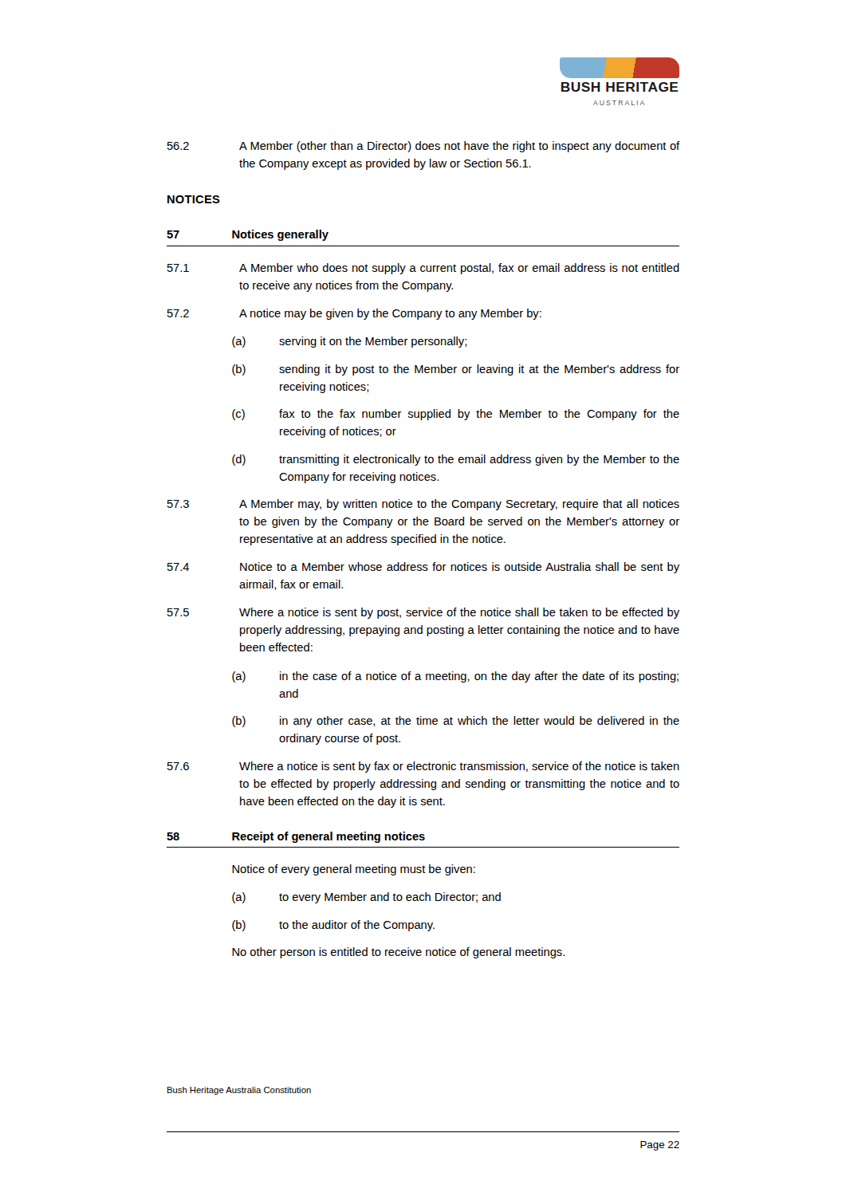BUSH HERITAGE
AUSTRALIA
56.2
A Member (other than a Director) does not have the right to inspect any document of the Company except as provided by law or Section 56.1.
NOTICES
57
Notices generally
57.1
A Member who does not supply a current postal, fax or email address is not entitled to receive any notices from the Company.
57.2
A notice may be given by the Company to any Member by:
(a)
serving it on the Member personally;
(b)
sending it by post to the Member or leaving it at the Member's address for receiving notices;
(c)
fax to the fax number supplied by the Member to the Company for the receiving of notices; or
(d)
transmitting it electronically to the email address given by the Member to the Company for receiving notices.
57.3
A Member may, by written notice to the Company Secretary, require that all notices to be given by the Company or the Board be served on the Member's attorney or representative at an address specified in the notice.
57.4
Notice to a Member whose address for notices is outside Australia shall be sent by airmail, fax or email.
57.5
Where a notice is sent by post, service of the notice shall be taken to be effected by properly addressing, prepaying and posting a letter containing the notice and to have been effected:
(a)
in the case of a notice of a meeting, on the day after the date of its posting; and
(b)
in any other case, at the time at which the letter would be delivered in the ordinary course of post.
57.6
Where a notice is sent by fax or electronic transmission, service of the notice is taken to be effected by properly addressing and sending or transmitting the notice and to have been effected on the day it is sent.
58
Receipt of general meeting notices
Notice of every general meeting must be given:
(a)
to every Member and to each Director; and
(b)
to the auditor of the Company.
No other person is entitled to receive notice of general meetings.
Bush Heritage Australia Constitution
Page 22